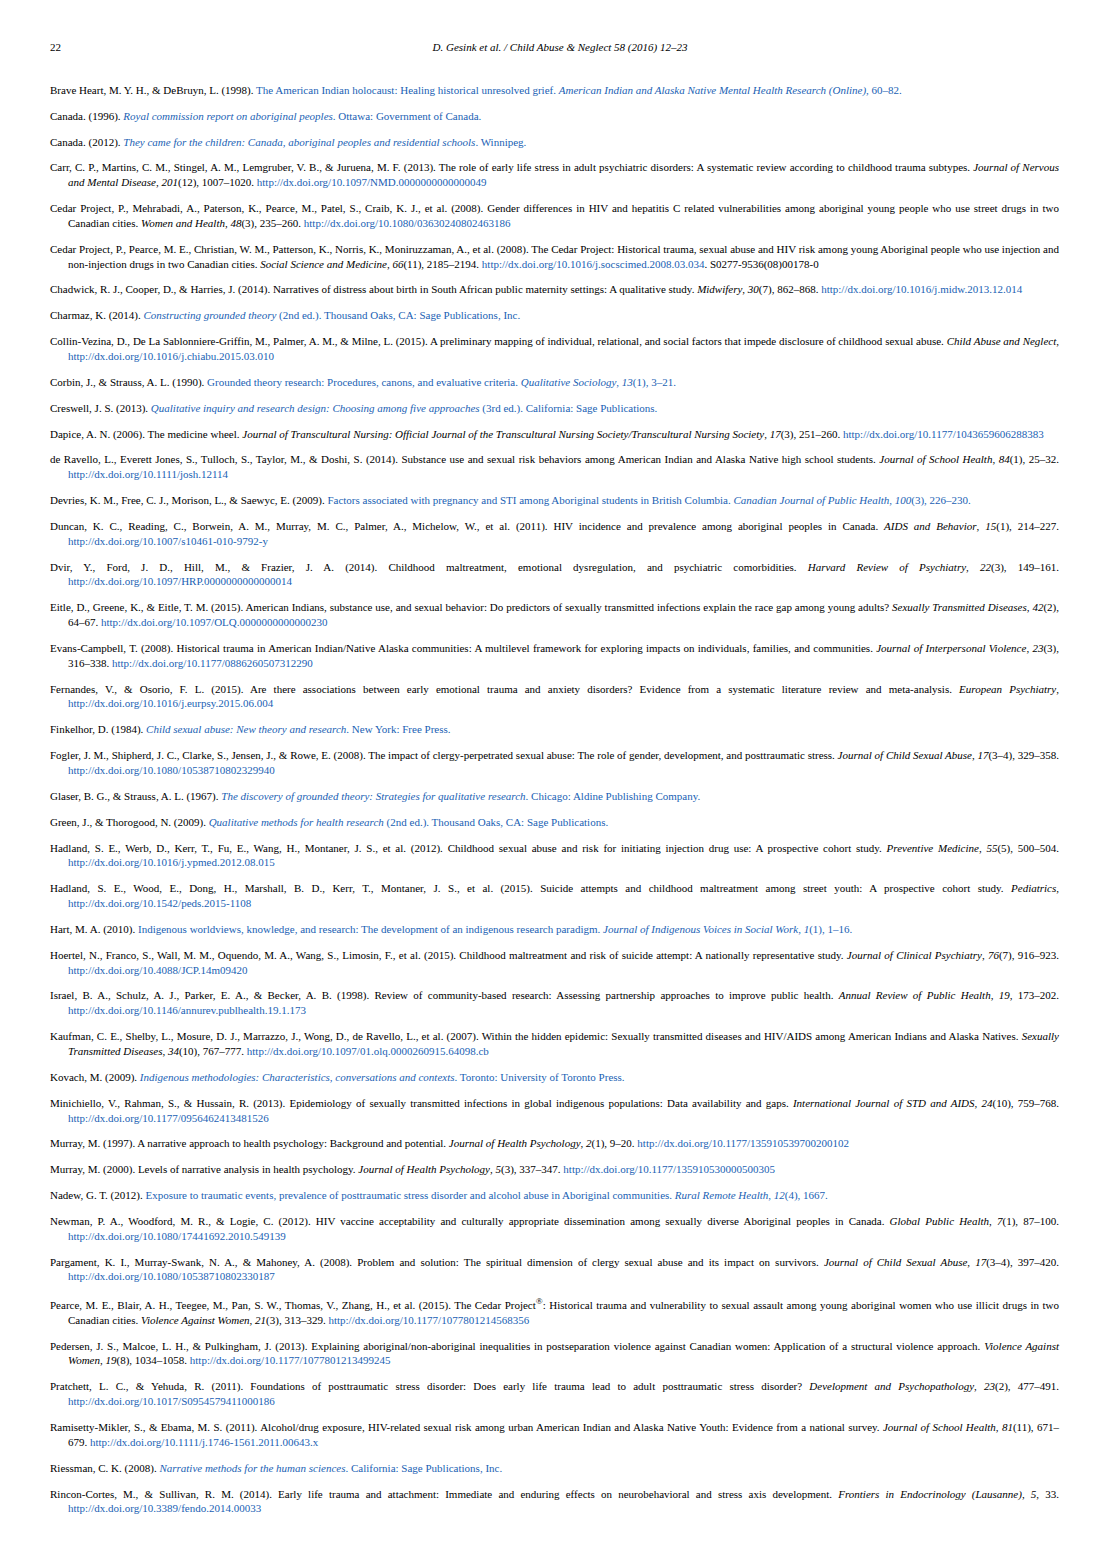22 D. Gesink et al. / Child Abuse & Neglect 58 (2016) 12–23
Brave Heart, M. Y. H., & DeBruyn, L. (1998). The American Indian holocaust: Healing historical unresolved grief. American Indian and Alaska Native Mental Health Research (Online), 60–82.
Canada. (1996). Royal commission report on aboriginal peoples. Ottawa: Government of Canada.
Canada. (2012). They came for the children: Canada, aboriginal peoples and residential schools. Winnipeg.
Carr, C. P., Martins, C. M., Stingel, A. M., Lemgruber, V. B., & Juruena, M. F. (2013). The role of early life stress in adult psychiatric disorders: A systematic review according to childhood trauma subtypes. Journal of Nervous and Mental Disease, 201(12), 1007–1020. http://dx.doi.org/10.1097/NMD.0000000000000049
Cedar Project, P., Mehrabadi, A., Paterson, K., Pearce, M., Patel, S., Craib, K. J., et al. (2008). Gender differences in HIV and hepatitis C related vulnerabilities among aboriginal young people who use street drugs in two Canadian cities. Women and Health, 48(3), 235–260. http://dx.doi.org/10.1080/03630240802463186
Cedar Project, P., Pearce, M. E., Christian, W. M., Patterson, K., Norris, K., Moniruzzaman, A., et al. (2008). The Cedar Project: Historical trauma, sexual abuse and HIV risk among young Aboriginal people who use injection and non-injection drugs in two Canadian cities. Social Science and Medicine, 66(11), 2185–2194. http://dx.doi.org/10.1016/j.socscimed.2008.03.034. S0277-9536(08)00178-0
Chadwick, R. J., Cooper, D., & Harries, J. (2014). Narratives of distress about birth in South African public maternity settings: A qualitative study. Midwifery, 30(7), 862–868. http://dx.doi.org/10.1016/j.midw.2013.12.014
Charmaz, K. (2014). Constructing grounded theory (2nd ed.). Thousand Oaks, CA: Sage Publications, Inc.
Collin-Vezina, D., De La Sablonniere-Griffin, M., Palmer, A. M., & Milne, L. (2015). A preliminary mapping of individual, relational, and social factors that impede disclosure of childhood sexual abuse. Child Abuse and Neglect, http://dx.doi.org/10.1016/j.chiabu.2015.03.010
Corbin, J., & Strauss, A. L. (1990). Grounded theory research: Procedures, canons, and evaluative criteria. Qualitative Sociology, 13(1), 3–21.
Creswell, J. S. (2013). Qualitative inquiry and research design: Choosing among five approaches (3rd ed.). California: Sage Publications.
Dapice, A. N. (2006). The medicine wheel. Journal of Transcultural Nursing: Official Journal of the Transcultural Nursing Society/Transcultural Nursing Society, 17(3), 251–260. http://dx.doi.org/10.1177/1043659606288383
de Ravello, L., Everett Jones, S., Tulloch, S., Taylor, M., & Doshi, S. (2014). Substance use and sexual risk behaviors among American Indian and Alaska Native high school students. Journal of School Health, 84(1), 25–32. http://dx.doi.org/10.1111/josh.12114
Devries, K. M., Free, C. J., Morison, L., & Saewyc, E. (2009). Factors associated with pregnancy and STI among Aboriginal students in British Columbia. Canadian Journal of Public Health, 100(3), 226–230.
Duncan, K. C., Reading, C., Borwein, A. M., Murray, M. C., Palmer, A., Michelow, W., et al. (2011). HIV incidence and prevalence among aboriginal peoples in Canada. AIDS and Behavior, 15(1), 214–227. http://dx.doi.org/10.1007/s10461-010-9792-y
Dvir, Y., Ford, J. D., Hill, M., & Frazier, J. A. (2014). Childhood maltreatment, emotional dysregulation, and psychiatric comorbidities. Harvard Review of Psychiatry, 22(3), 149–161. http://dx.doi.org/10.1097/HRP.0000000000000014
Eitle, D., Greene, K., & Eitle, T. M. (2015). American Indians, substance use, and sexual behavior: Do predictors of sexually transmitted infections explain the race gap among young adults? Sexually Transmitted Diseases, 42(2), 64–67. http://dx.doi.org/10.1097/OLQ.0000000000000230
Evans-Campbell, T. (2008). Historical trauma in American Indian/Native Alaska communities: A multilevel framework for exploring impacts on individuals, families, and communities. Journal of Interpersonal Violence, 23(3), 316–338. http://dx.doi.org/10.1177/0886260507312290
Fernandes, V., & Osorio, F. L. (2015). Are there associations between early emotional trauma and anxiety disorders? Evidence from a systematic literature review and meta-analysis. European Psychiatry, http://dx.doi.org/10.1016/j.eurpsy.2015.06.004
Finkelhor, D. (1984). Child sexual abuse: New theory and research. New York: Free Press.
Fogler, J. M., Shipherd, J. C., Clarke, S., Jensen, J., & Rowe, E. (2008). The impact of clergy-perpetrated sexual abuse: The role of gender, development, and posttraumatic stress. Journal of Child Sexual Abuse, 17(3–4), 329–358. http://dx.doi.org/10.1080/10538710802329940
Glaser, B. G., & Strauss, A. L. (1967). The discovery of grounded theory: Strategies for qualitative research. Chicago: Aldine Publishing Company.
Green, J., & Thorogood, N. (2009). Qualitative methods for health research (2nd ed.). Thousand Oaks, CA: Sage Publications.
Hadland, S. E., Werb, D., Kerr, T., Fu, E., Wang, H., Montaner, J. S., et al. (2012). Childhood sexual abuse and risk for initiating injection drug use: A prospective cohort study. Preventive Medicine, 55(5), 500–504. http://dx.doi.org/10.1016/j.ypmed.2012.08.015
Hadland, S. E., Wood, E., Dong, H., Marshall, B. D., Kerr, T., Montaner, J. S., et al. (2015). Suicide attempts and childhood maltreatment among street youth: A prospective cohort study. Pediatrics, http://dx.doi.org/10.1542/peds.2015-1108
Hart, M. A. (2010). Indigenous worldviews, knowledge, and research: The development of an indigenous research paradigm. Journal of Indigenous Voices in Social Work, 1(1), 1–16.
Hoertel, N., Franco, S., Wall, M. M., Oquendo, M. A., Wang, S., Limosin, F., et al. (2015). Childhood maltreatment and risk of suicide attempt: A nationally representative study. Journal of Clinical Psychiatry, 76(7), 916–923. http://dx.doi.org/10.4088/JCP.14m09420
Israel, B. A., Schulz, A. J., Parker, E. A., & Becker, A. B. (1998). Review of community-based research: Assessing partnership approaches to improve public health. Annual Review of Public Health, 19, 173–202. http://dx.doi.org/10.1146/annurev.publhealth.19.1.173
Kaufman, C. E., Shelby, L., Mosure, D. J., Marrazzo, J., Wong, D., de Ravello, L., et al. (2007). Within the hidden epidemic: Sexually transmitted diseases and HIV/AIDS among American Indians and Alaska Natives. Sexually Transmitted Diseases, 34(10), 767–777. http://dx.doi.org/10.1097/01.olq.0000260915.64098.cb
Kovach, M. (2009). Indigenous methodologies: Characteristics, conversations and contexts. Toronto: University of Toronto Press.
Minichiello, V., Rahman, S., & Hussain, R. (2013). Epidemiology of sexually transmitted infections in global indigenous populations: Data availability and gaps. International Journal of STD and AIDS, 24(10), 759–768. http://dx.doi.org/10.1177/0956462413481526
Murray, M. (1997). A narrative approach to health psychology: Background and potential. Journal of Health Psychology, 2(1), 9–20. http://dx.doi.org/10.1177/135910539700200102
Murray, M. (2000). Levels of narrative analysis in health psychology. Journal of Health Psychology, 5(3), 337–347. http://dx.doi.org/10.1177/135910530000500305
Nadew, G. T. (2012). Exposure to traumatic events, prevalence of posttraumatic stress disorder and alcohol abuse in Aboriginal communities. Rural Remote Health, 12(4), 1667.
Newman, P. A., Woodford, M. R., & Logie, C. (2012). HIV vaccine acceptability and culturally appropriate dissemination among sexually diverse Aboriginal peoples in Canada. Global Public Health, 7(1), 87–100. http://dx.doi.org/10.1080/17441692.2010.549139
Pargament, K. I., Murray-Swank, N. A., & Mahoney, A. (2008). Problem and solution: The spiritual dimension of clergy sexual abuse and its impact on survivors. Journal of Child Sexual Abuse, 17(3–4), 397–420. http://dx.doi.org/10.1080/10538710802330187
Pearce, M. E., Blair, A. H., Teegee, M., Pan, S. W., Thomas, V., Zhang, H., et al. (2015). The Cedar Project®: Historical trauma and vulnerability to sexual assault among young aboriginal women who use illicit drugs in two Canadian cities. Violence Against Women, 21(3), 313–329. http://dx.doi.org/10.1177/1077801214568356
Pedersen, J. S., Malcoe, L. H., & Pulkingham, J. (2013). Explaining aboriginal/non-aboriginal inequalities in postseparation violence against Canadian women: Application of a structural violence approach. Violence Against Women, 19(8), 1034–1058. http://dx.doi.org/10.1177/1077801213499245
Pratchett, L. C., & Yehuda, R. (2011). Foundations of posttraumatic stress disorder: Does early life trauma lead to adult posttraumatic stress disorder? Development and Psychopathology, 23(2), 477–491. http://dx.doi.org/10.1017/S0954579411000186
Ramisetty-Mikler, S., & Ebama, M. S. (2011). Alcohol/drug exposure, HIV-related sexual risk among urban American Indian and Alaska Native Youth: Evidence from a national survey. Journal of School Health, 81(11), 671–679. http://dx.doi.org/10.1111/j.1746-1561.2011.00643.x
Riessman, C. K. (2008). Narrative methods for the human sciences. California: Sage Publications, Inc.
Rincon-Cortes, M., & Sullivan, R. M. (2014). Early life trauma and attachment: Immediate and enduring effects on neurobehavioral and stress axis development. Frontiers in Endocrinology (Lausanne), 5, 33. http://dx.doi.org/10.3389/fendo.2014.00033